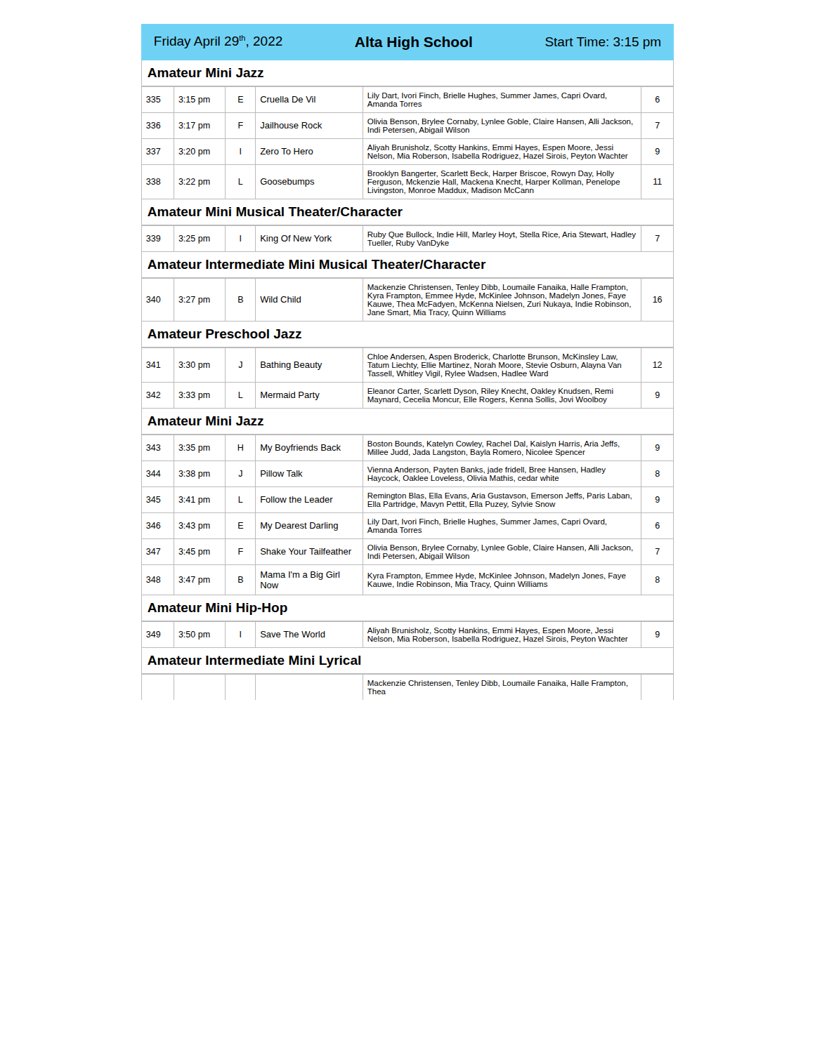Friday April 29th, 2022
Alta High School
Start Time: 3:15 pm
Amateur Mini Jazz
| 335 | 3:15 pm | E | Cruella De Vil | Lily Dart, Ivori Finch, Brielle Hughes, Summer James, Capri Ovard, Amanda Torres | 6 |
| 336 | 3:17 pm | F | Jailhouse Rock | Olivia Benson, Brylee Cornaby, Lynlee Goble, Claire Hansen, Alli Jackson, Indi Petersen, Abigail Wilson | 7 |
| 337 | 3:20 pm | I | Zero To Hero | Aliyah Brunisholz, Scotty Hankins, Emmi Hayes, Espen Moore, Jessi Nelson, Mia Roberson, Isabella Rodriguez, Hazel Sirois, Peyton Wachter | 9 |
| 338 | 3:22 pm | L | Goosebumps | Brooklyn Bangerter, Scarlett Beck, Harper Briscoe, Rowyn Day, Holly Ferguson, Mckenzie Hall, Mackena Knecht, Harper Kollman, Penelope Livingston, Monroe Maddux, Madison McCann | 11 |
Amateur Mini Musical Theater/Character
| 339 | 3:25 pm | I | King Of New York | Ruby Que Bullock, Indie Hill, Marley Hoyt, Stella Rice, Aria Stewart, Hadley Tueller, Ruby VanDyke | 7 |
Amateur Intermediate Mini Musical Theater/Character
| 340 | 3:27 pm | B | Wild Child | Mackenzie Christensen, Tenley Dibb, Loumaile Fanaika, Halle Frampton, Kyra Frampton, Emmee Hyde, McKinlee Johnson, Madelyn Jones, Faye Kauwe, Thea McFadyen, McKenna Nielsen, Zuri Nukaya, Indie Robinson, Jane Smart, Mia Tracy, Quinn Williams | 16 |
Amateur Preschool Jazz
| 341 | 3:30 pm | J | Bathing Beauty | Chloe Andersen, Aspen Broderick, Charlotte Brunson, McKinsley Law, Tatum Liechty, Ellie Martinez, Norah Moore, Stevie Osburn, Alayna Van Tassell, Whitley Vigil, Rylee Wadsen, Hadlee Ward | 12 |
| 342 | 3:33 pm | L | Mermaid Party | Eleanor Carter, Scarlett Dyson, Riley Knecht, Oakley Knudsen, Remi Maynard, Cecelia Moncur, Elle Rogers, Kenna Sollis, Jovi Woolboy | 9 |
Amateur Mini Jazz
| 343 | 3:35 pm | H | My Boyfriends Back | Boston Bounds, Katelyn Cowley, Rachel Dal, Kaislyn Harris, Aria Jeffs, Millee Judd, Jada Langston, Bayla Romero, Nicolee Spencer | 9 |
| 344 | 3:38 pm | J | Pillow Talk | Vienna Anderson, Payten Banks, jade fridell, Bree Hansen, Hadley Haycock, Oaklee Loveless, Olivia Mathis, cedar white | 8 |
| 345 | 3:41 pm | L | Follow the Leader | Remington Blas, Ella Evans, Aria Gustavson, Emerson Jeffs, Paris Laban, Ella Partridge, Mavyn Pettit, Ella Puzey, Sylvie Snow | 9 |
| 346 | 3:43 pm | E | My Dearest Darling | Lily Dart, Ivori Finch, Brielle Hughes, Summer James, Capri Ovard, Amanda Torres | 6 |
| 347 | 3:45 pm | F | Shake Your Tailfeather | Olivia Benson, Brylee Cornaby, Lynlee Goble, Claire Hansen, Alli Jackson, Indi Petersen, Abigail Wilson | 7 |
| 348 | 3:47 pm | B | Mama I'm a Big Girl Now | Kyra Frampton, Emmee Hyde, McKinlee Johnson, Madelyn Jones, Faye Kauwe, Indie Robinson, Mia Tracy, Quinn Williams | 8 |
Amateur Mini Hip-Hop
| 349 | 3:50 pm | I | Save The World | Aliyah Brunisholz, Scotty Hankins, Emmi Hayes, Espen Moore, Jessi Nelson, Mia Roberson, Isabella Rodriguez, Hazel Sirois, Peyton Wachter | 9 |
Amateur Intermediate Mini Lyrical
| | | | | Mackenzie Christensen, Tenley Dibb, Loumaile Fanaika, Halle Frampton, Thea | |